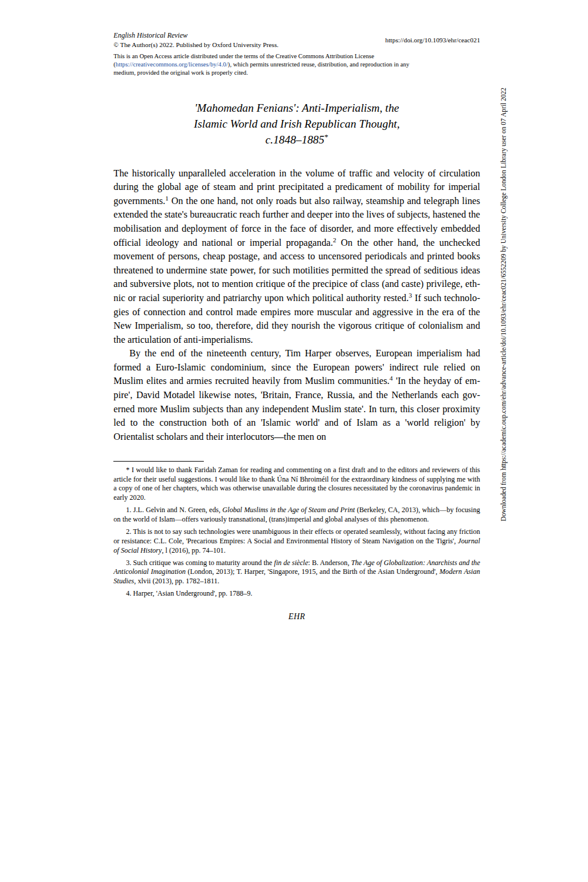https://doi.org/10.1093/ehr/ceac021
English Historical Review © The Author(s) 2022. Published by Oxford University Press.
This is an Open Access article distributed under the terms of the Creative Commons Attribution License (https://creativecommons.org/licenses/by/4.0/), which permits unrestricted reuse, distribution, and reproduction in any medium, provided the original work is properly cited.
'Mahomedan Fenians': Anti-Imperialism, the
Islamic World and Irish Republican Thought,
c.1848–1885*
The historically unparalleled acceleration in the volume of traffic and velocity of circulation during the global age of steam and print precipitated a predicament of mobility for imperial governments.1 On the one hand, not only roads but also railway, steamship and telegraph lines extended the state's bureaucratic reach further and deeper into the lives of subjects, hastened the mobilisation and deployment of force in the face of disorder, and more effectively embedded official ideology and national or imperial propaganda.2 On the other hand, the unchecked movement of persons, cheap postage, and access to uncensored periodicals and printed books threatened to undermine state power, for such motilities permitted the spread of seditious ideas and subversive plots, not to mention critique of the precipice of class (and caste) privilege, ethnic or racial superiority and patriarchy upon which political authority rested.3 If such technologies of connection and control made empires more muscular and aggressive in the era of the New Imperialism, so too, therefore, did they nourish the vigorous critique of colonialism and the articulation of anti-imperialisms.
By the end of the nineteenth century, Tim Harper observes, European imperialism had formed a Euro-Islamic condominium, since the European powers' indirect rule relied on Muslim elites and armies recruited heavily from Muslim communities.4 'In the heyday of empire', David Motadel likewise notes, 'Britain, France, Russia, and the Netherlands each governed more Muslim subjects than any independent Muslim state'. In turn, this closer proximity led to the construction both of an 'Islamic world' and of Islam as a 'world religion' by Orientalist scholars and their interlocutors—the men on
* I would like to thank Faridah Zaman for reading and commenting on a first draft and to the editors and reviewers of this article for their useful suggestions. I would like to thank Úna Ní Bhroiméil for the extraordinary kindness of supplying me with a copy of one of her chapters, which was otherwise unavailable during the closures necessitated by the coronavirus pandemic in early 2020.
1. J.L. Gelvin and N. Green, eds, Global Muslims in the Age of Steam and Print (Berkeley, CA, 2013), which—by focusing on the world of Islam—offers variously transnational, (trans)imperial and global analyses of this phenomenon.
2. This is not to say such technologies were unambiguous in their effects or operated seamlessly, without facing any friction or resistance: C.L. Cole, 'Precarious Empires: A Social and Environmental History of Steam Navigation on the Tigris', Journal of Social History, l (2016), pp. 74–101.
3. Such critique was coming to maturity around the fin de siècle: B. Anderson, The Age of Globalization: Anarchists and the Anticolonial Imagination (London, 2013); T. Harper, 'Singapore, 1915, and the Birth of the Asian Underground', Modern Asian Studies, xlvii (2013), pp. 1782–1811.
4. Harper, 'Asian Underground', pp. 1788–9.
EHR
Downloaded from https://academic.oup.com/ehr/advance-article/doi/10.1093/ehr/ceac021/6552209 by University College London Library user on 07 April 2022